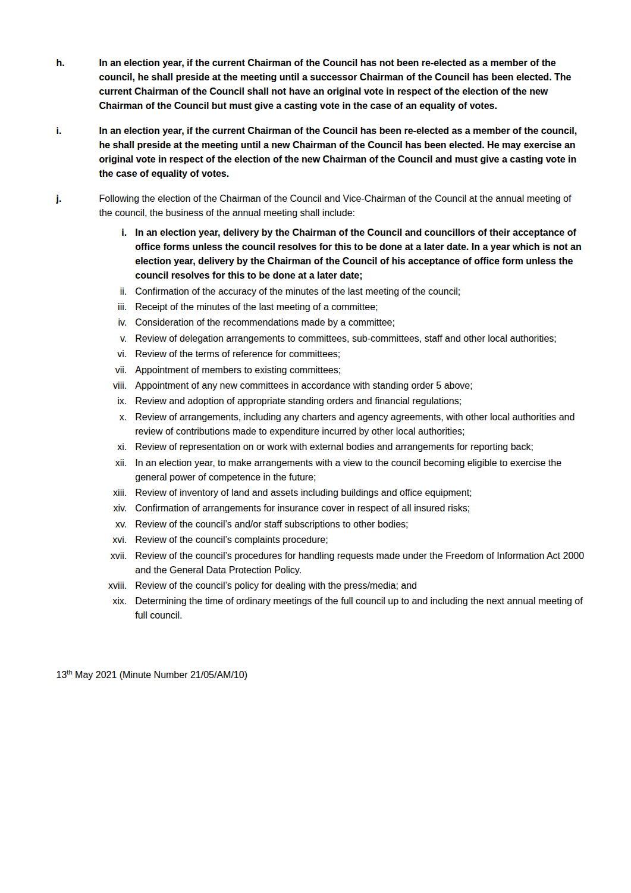h.
In an election year, if the current Chairman of the Council has not been re-elected as a member of the council, he shall preside at the meeting until a successor Chairman of the Council has been elected. The current Chairman of the Council shall not have an original vote in respect of the election of the new Chairman of the Council but must give a casting vote in the case of an equality of votes.
i.
In an election year, if the current Chairman of the Council has been re-elected as a member of the council, he shall preside at the meeting until a new Chairman of the Council has been elected. He may exercise an original vote in respect of the election of the new Chairman of the Council and must give a casting vote in the case of equality of votes.
j.
Following the election of the Chairman of the Council and Vice-Chairman of the Council at the annual meeting of the council, the business of the annual meeting shall include:
In an election year, delivery by the Chairman of the Council and councillors of their acceptance of office forms unless the council resolves for this to be done at a later date. In a year which is not an election year, delivery by the Chairman of the Council of his acceptance of office form unless the council resolves for this to be done at a later date;
Confirmation of the accuracy of the minutes of the last meeting of the council;
Receipt of the minutes of the last meeting of a committee;
Consideration of the recommendations made by a committee;
Review of delegation arrangements to committees, sub-committees, staff and other local authorities;
Review of the terms of reference for committees;
Appointment of members to existing committees;
Appointment of any new committees in accordance with standing order 5 above;
Review and adoption of appropriate standing orders and financial regulations;
Review of arrangements, including any charters and agency agreements, with other local authorities and review of contributions made to expenditure incurred by other local authorities;
Review of representation on or work with external bodies and arrangements for reporting back;
In an election year, to make arrangements with a view to the council becoming eligible to exercise the general power of competence in the future;
Review of inventory of land and assets including buildings and office equipment;
Confirmation of arrangements for insurance cover in respect of all insured risks;
Review of the council’s and/or staff subscriptions to other bodies;
Review of the council’s complaints procedure;
Review of the council’s procedures for handling requests made under the Freedom of Information Act 2000 and the General Data Protection Policy.
Review of the council’s policy for dealing with the press/media; and
Determining the time of ordinary meetings of the full council up to and including the next annual meeting of full council.
13th May 2021 (Minute Number 21/05/AM/10)